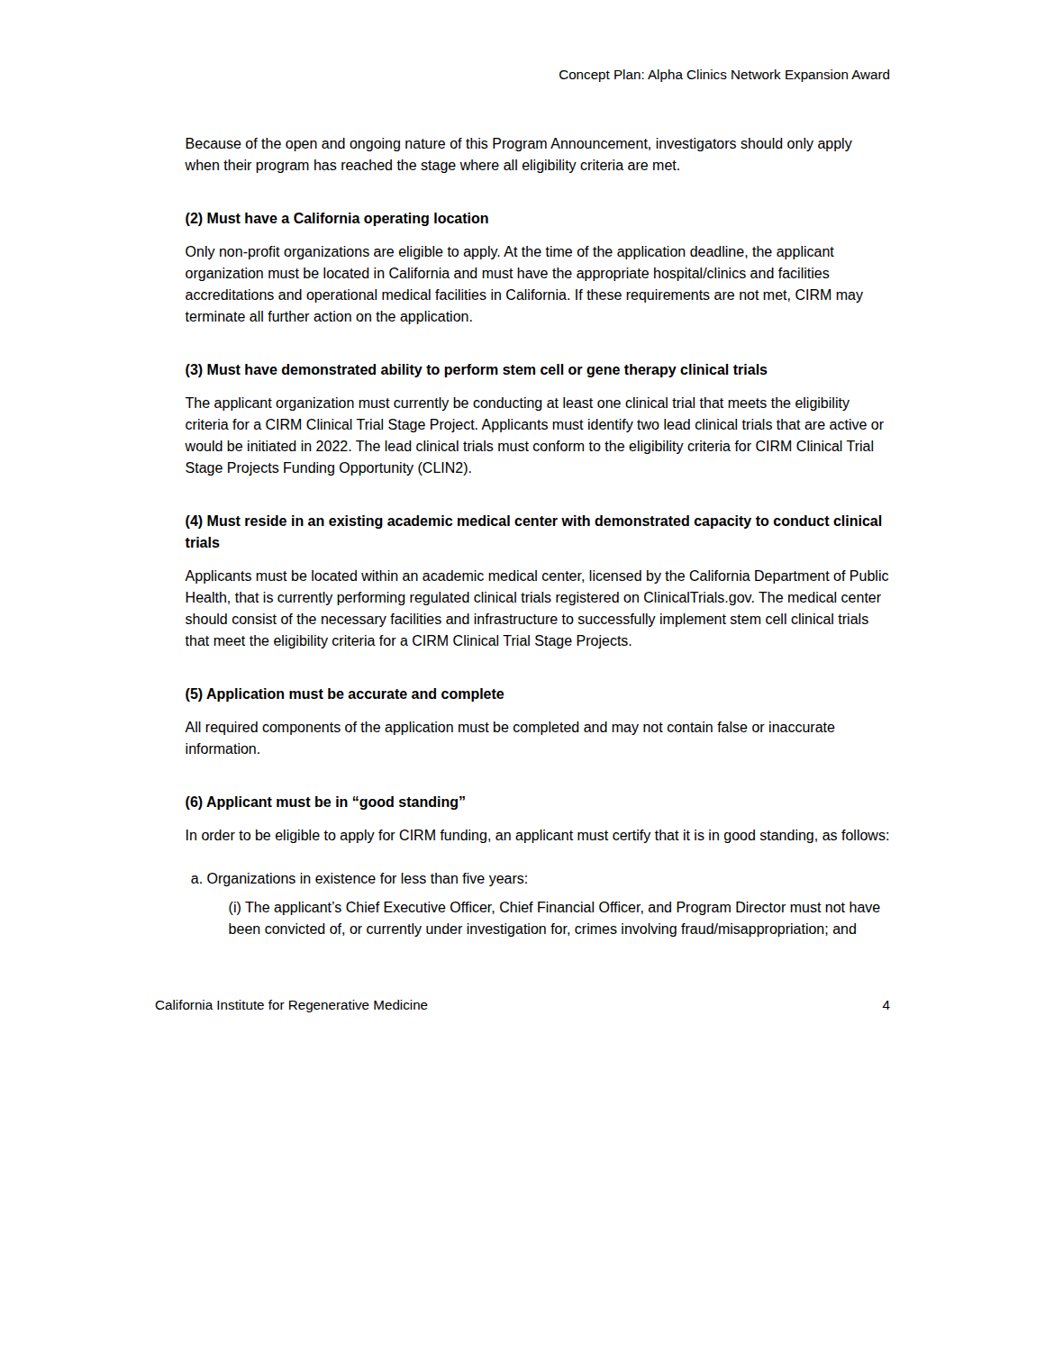Concept Plan: Alpha Clinics Network Expansion Award
Because of the open and ongoing nature of this Program Announcement, investigators should only apply when their program has reached the stage where all eligibility criteria are met.
(2) Must have a California operating location
Only non-profit organizations are eligible to apply. At the time of the application deadline, the applicant organization must be located in California and must have the appropriate hospital/clinics and facilities accreditations and operational medical facilities in California. If these requirements are not met, CIRM may terminate all further action on the application.
(3) Must have demonstrated ability to perform stem cell or gene therapy clinical trials
The applicant organization must currently be conducting at least one clinical trial that meets the eligibility criteria for a CIRM Clinical Trial Stage Project. Applicants must identify two lead clinical trials that are active or would be initiated in 2022. The lead clinical trials must conform to the eligibility criteria for CIRM Clinical Trial Stage Projects Funding Opportunity (CLIN2).
(4) Must reside in an existing academic medical center with demonstrated capacity to conduct clinical trials
Applicants must be located within an academic medical center, licensed by the California Department of Public Health, that is currently performing regulated clinical trials registered on ClinicalTrials.gov. The medical center should consist of the necessary facilities and infrastructure to successfully implement stem cell clinical trials that meet the eligibility criteria for a CIRM Clinical Trial Stage Projects.
(5) Application must be accurate and complete
All required components of the application must be completed and may not contain false or inaccurate information.
(6) Applicant must be in “good standing”
In order to be eligible to apply for CIRM funding, an applicant must certify that it is in good standing, as follows:
Organizations in existence for less than five years:
(i) The applicant’s Chief Executive Officer, Chief Financial Officer, and Program Director must not have been convicted of, or currently under investigation for, crimes involving fraud/misappropriation; and
California Institute for Regenerative Medicine 4